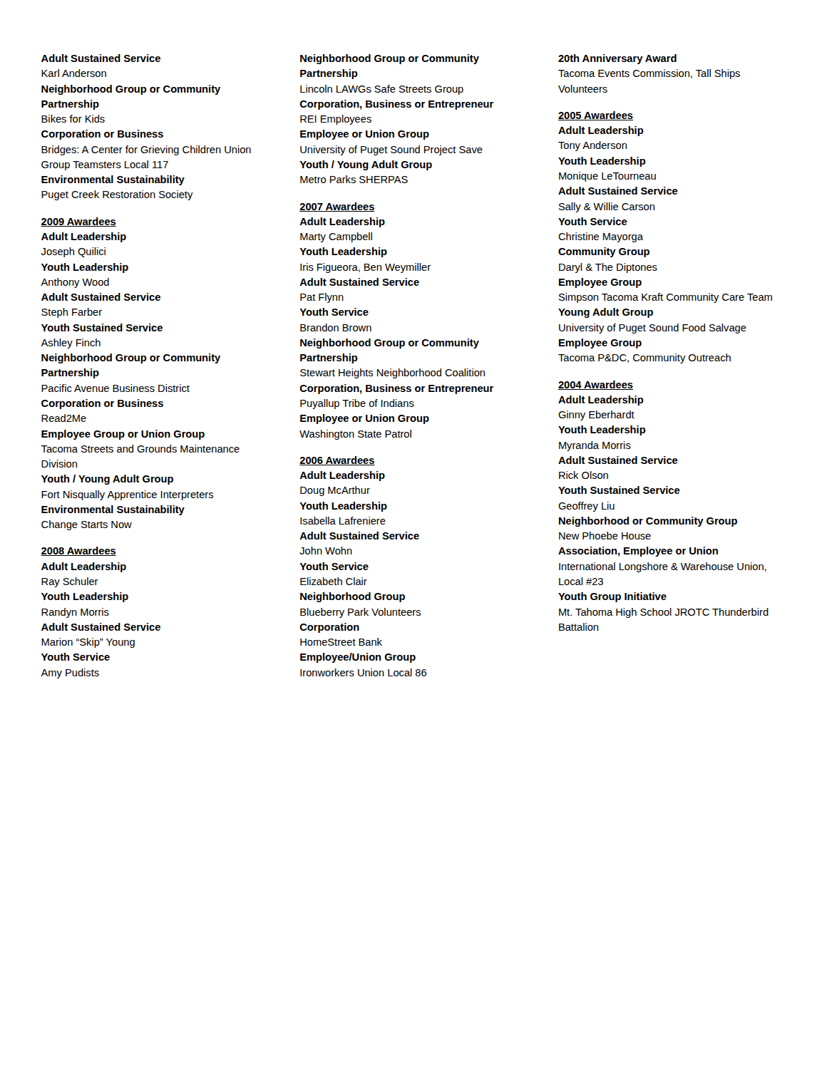Adult Sustained Service
Karl Anderson
Neighborhood Group or Community Partnership
Bikes for Kids
Corporation or Business
Bridges: A Center for Grieving Children Union Group Teamsters Local 117
Environmental Sustainability
Puget Creek Restoration Society
2009 Awardees
Adult Leadership
Joseph Quilici
Youth Leadership
Anthony Wood
Adult Sustained Service
Steph Farber
Youth Sustained Service
Ashley Finch
Neighborhood Group or Community Partnership
Pacific Avenue Business District
Corporation or Business
Read2Me
Employee Group or Union Group
Tacoma Streets and Grounds Maintenance Division
Youth / Young Adult Group
Fort Nisqually Apprentice Interpreters
Environmental Sustainability
Change Starts Now
2008 Awardees
Adult Leadership
Ray Schuler
Youth Leadership
Randyn Morris
Adult Sustained Service
Marion “Skip” Young
Youth Service
Amy Pudists
Neighborhood Group or Community Partnership
Lincoln LAWGs Safe Streets Group
Corporation, Business or Entrepreneur
REI Employees
Employee or Union Group
University of Puget Sound Project Save
Youth / Young Adult Group
Metro Parks SHERPAS
2007 Awardees
Adult Leadership
Marty Campbell
Youth Leadership
Iris Figueora, Ben Weymiller
Adult Sustained Service
Pat Flynn
Youth Service
Brandon Brown
Neighborhood Group or Community Partnership
Stewart Heights Neighborhood Coalition
Corporation, Business or Entrepreneur
Puyallup Tribe of Indians
Employee or Union Group
Washington State Patrol
2006 Awardees
Adult Leadership
Doug McArthur
Youth Leadership
Isabella Lafreniere
Adult Sustained Service
John Wohn
Youth Service
Elizabeth Clair
Neighborhood Group
Blueberry Park Volunteers
Corporation
HomeStreet Bank
Employee/Union Group
Ironworkers Union Local 86
20th Anniversary Award
Tacoma Events Commission, Tall Ships Volunteers
2005 Awardees
Adult Leadership
Tony Anderson
Youth Leadership
Monique LeTourneau
Adult Sustained Service
Sally & Willie Carson
Youth Service
Christine Mayorga
Community Group
Daryl & The Diptones
Employee Group
Simpson Tacoma Kraft Community Care Team
Young Adult Group
University of Puget Sound Food Salvage
Employee Group
Tacoma P&DC, Community Outreach
2004 Awardees
Adult Leadership
Ginny Eberhardt
Youth Leadership
Myranda Morris
Adult Sustained Service
Rick Olson
Youth Sustained Service
Geoffrey Liu
Neighborhood or Community Group
New Phoebe House
Association, Employee or Union
International Longshore & Warehouse Union, Local #23
Youth Group Initiative
Mt. Tahoma High School JROTC Thunderbird Battalion